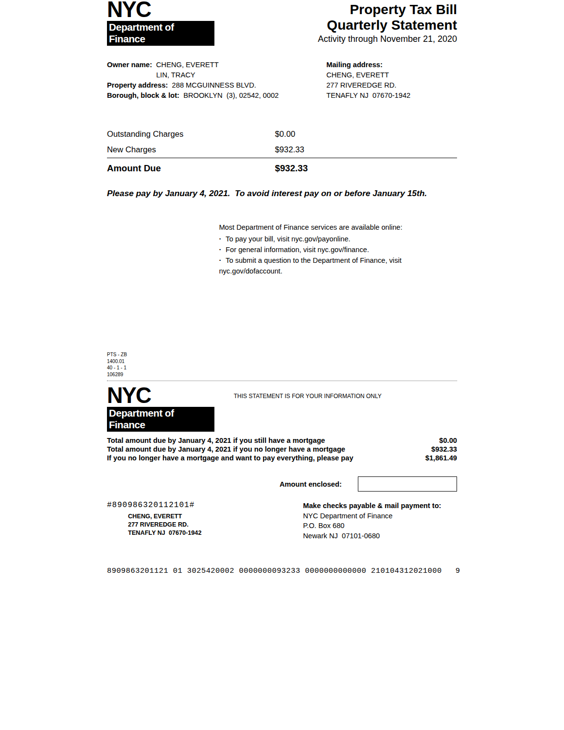NYC
Department of Finance
Property Tax Bill
Quarterly Statement
Activity through November 21, 2020
Owner name: CHENG, EVERETT
LIN, TRACY
Property address: 288 MCGUINNESS BLVD.
Borough, block & lot: BROOKLYN (3), 02542, 0002
Mailing address:
CHENG, EVERETT
277 RIVEREDGE RD.
TENAFLY NJ 07670-1942
| Outstanding Charges | $0.00 | |
| New Charges | $932.33 | |
| Amount Due | $932.33 | |
Please pay by January 4, 2021. To avoid interest pay on or before January 15th.
Most Department of Finance services are available online:
To pay your bill, visit nyc.gov/payonline.
For general information, visit nyc.gov/finance.
To submit a question to the Department of Finance, visit nyc.gov/dofaccount.
PTS - ZB
1400.01
40 - 1 - 1
106289
NYC
Department of Finance
THIS STATEMENT IS FOR YOUR INFORMATION ONLY
| Total amount due by January 4, 2021 if you still have a mortgage | $0.00 |
| Total amount due by January 4, 2021 if you no longer have a mortgage | $932.33 |
| If you no longer have a mortgage and want to pay everything, please pay | $1,861.49 |
Amount enclosed:
#890986320112101#
CHENG, EVERETT
277 RIVEREDGE RD.
TENAFLY NJ 07670-1942
Make checks payable & mail payment to:
NYC Department of Finance
P.O. Box 680
Newark NJ 07101-0680
8909863201121 01 3025420002 0000000093233 0000000000000 210104312021000 9